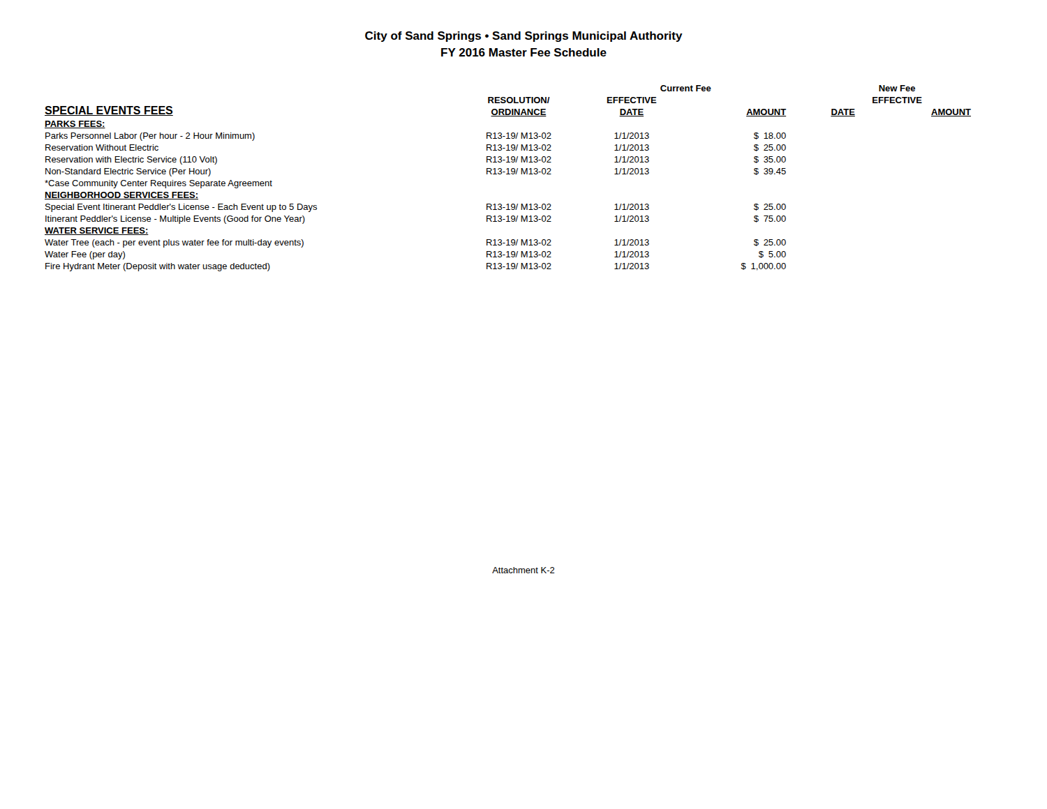City of Sand Springs • Sand Springs Municipal Authority
FY 2016 Master Fee Schedule
| SPECIAL EVENTS FEES | | Current Fee | New Fee |
| --- | --- | --- | --- |
| RESOLUTION/ | EFFECTIVE | | EFFECTIVE |
| ORDINANCE | DATE | AMOUNT | DATE | AMOUNT |
| PARKS FEES: |
| Parks Personnel Labor (Per hour - 2 Hour Minimum) | R13-19/ M13-02 | 1/1/2013 | $ 18.00 | | |
| Reservation Without Electric | R13-19/ M13-02 | 1/1/2013 | $ 25.00 | | |
| Reservation with Electric Service (110 Volt) | R13-19/ M13-02 | 1/1/2013 | $ 35.00 | | |
| Non-Standard Electric Service (Per Hour) | R13-19/ M13-02 | 1/1/2013 | $ 39.45 | | |
| *Case Community Center Requires Separate Agreement | | | | | |
| NEIGHBORHOOD SERVICES FEES: |
| Special Event Itinerant Peddler's License - Each Event up to 5 Days | R13-19/ M13-02 | 1/1/2013 | $ 25.00 | | |
| Itinerant Peddler's License - Multiple Events (Good for One Year) | R13-19/ M13-02 | 1/1/2013 | $ 75.00 | | |
| WATER SERVICE FEES: |
| Water Tree (each - per event plus water fee for multi-day events) | R13-19/ M13-02 | 1/1/2013 | $ 25.00 | | |
| Water Fee (per day) | R13-19/ M13-02 | 1/1/2013 | $ 5.00 | | |
| Fire Hydrant Meter (Deposit with water usage deducted) | R13-19/ M13-02 | 1/1/2013 | $ 1,000.00 | | |
Attachment K-2